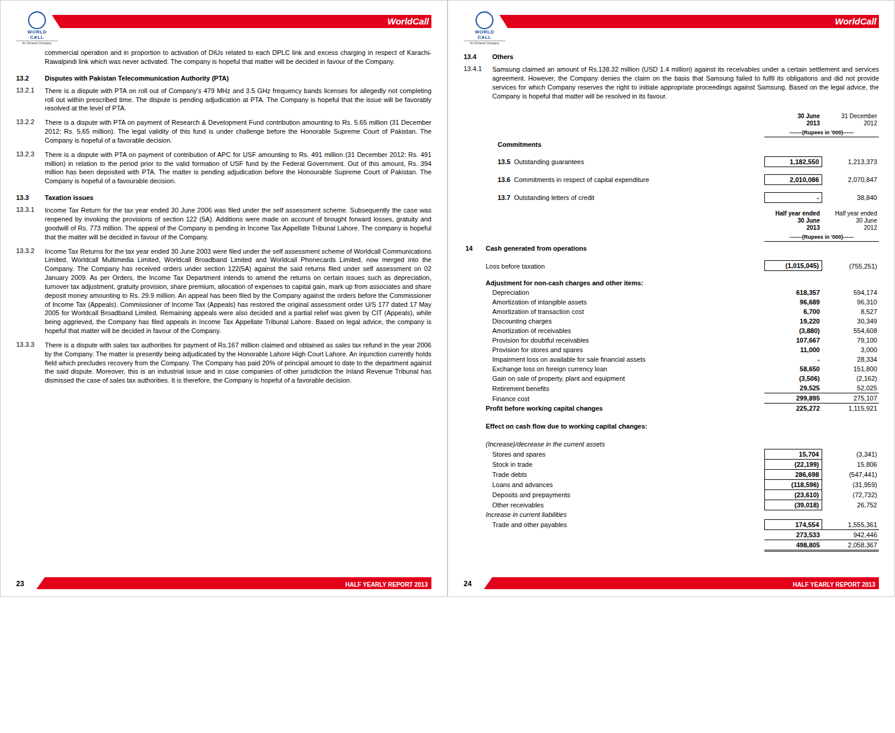WORLD
CALL
An Omantel Company
WorldCall
commercial operation and in proportion to activation of DIUs related to each DPLC link and excess charging in respect of Karachi-Rawalpindi link which was never activated. The company is hopeful that matter will be decided in favour of the Company.
13.2
Disputes with Pakistan Telecommunication Authority (PTA)
13.2.1
There is a dispute with PTA on roll out of Company's 479 MHz and 3.5 GHz frequency bands licenses for allegedly not completing roll out within prescribed time. The dispute is pending adjudication at PTA. The Company is hopeful that the issue will be favorably resolved at the level of PTA.
13.2.2
There is a dispute with PTA on payment of Research & Development Fund contribution amounting to Rs. 5.65 million (31 December 2012: Rs. 5.65 million). The legal validity of this fund is under challenge before the Honorable Supreme Court of Pakistan. The Company is hopeful of a favorable decision.
13.2.3
There is a dispute with PTA on payment of contribution of APC for USF amounting to Rs. 491 million (31 December 2012: Rs. 491 million) in relation to the period prior to the valid formation of USF fund by the Federal Government. Out of this amount, Rs. 394 million has been deposited with PTA. The matter is pending adjudication before the Honourable Supreme Court of Pakistan. The Company is hopeful of a favourable decision.
13.3
Taxation issues
13.3.1
Income Tax Return for the tax year ended 30 June 2006 was filed under the self assessment scheme. Subsequently the case was reopened by invoking the provisions of section 122 (5A). Additions were made on account of brought forward losses, gratuity and goodwill of Rs. 773 million. The appeal of the Company is pending in Income Tax Appellate Tribunal Lahore. The company is hopeful that the matter will be decided in favour of the Company.
13.3.2
Income Tax Returns for the tax year ended 30 June 2003 were filed under the self assessment scheme of Worldcall Communications Limited, Worldcall Multimedia Limited, Worldcall Broadband Limited and Worldcall Phonecards Limited, now merged into the Company. The Company has received orders under section 122(5A) against the said returns filed under self assessment on 02 January 2009. As per Orders, the Income Tax Department intends to amend the returns on certain issues such as depreciation, turnover tax adjustment, gratuity provision, share premium, allocation of expenses to capital gain, mark up from associates and share deposit money amounting to Rs. 29.9 million. An appeal has been filed by the Company against the orders before the Commissioner of Income Tax (Appeals). Commissioner of Income Tax (Appeals) has restored the original assessment order U/S 177 dated 17 May 2005 for Worldcall Broadband Limited. Remaining appeals were also decided and a partial relief was given by CIT (Appeals), while being aggrieved, the Company has filed appeals in Income Tax Appellate Tribunal Lahore. Based on legal advice, the company is hopeful that matter will be decided in favour of the Company.
13.3.3
There is a dispute with sales tax authorities for payment of Rs.167 million claimed and obtained as sales tax refund in the year 2006 by the Company. The matter is presently being adjudicated by the Honorable Lahore High Court Lahore. An injunction currently holds field which precludes recovery from the Company. The Company has paid 20% of principal amount to date to the department against the said dispute. Moreover, this is an industrial issue and in case companies of other jurisdiction the Inland Revenue Tribunal has dismissed the case of sales tax authorities. It is therefore, the Company is hopeful of a favorable decision.
23
HALF YEARLY REPORT 2013
WORLD
CALL
An Omantel Company
WorldCall
13.4
Others
13.4.1
Samsung claimed an amount of Rs.138.32 million (USD 1.4 million) against its receivables under a certain settlement and services agreement. However, the Company denies the claim on the basis that Samsung failed to fulfil its obligations and did not provide services for which Company reserves the right to initiate appropriate proceedings against Samsung. Based on the legal advice, the Company is hopeful that matter will be resolved in its favour.
| | | 30 June 2013 | 31 December 2012 |
| | | -------(Rupees in '000)------ |
| | Commitments | | |
| | 13.5 Outstanding guarantees | 1,182,550 | 1,213,373 |
| | 13.6 Commitments in respect of capital expenditure | 2,010,086 | 2,070,847 |
| | 13.7 Outstanding letters of credit | - | 38,840 |
| | | Half year ended 30 June 2013 | Half year ended 30 June 2012 |
| | | -------(Rupees in '000)------ |
| 14 | Cash generated from operations | | |
| | Loss before taxation | (1,015,045) | (755,251) |
| | Adjustment for non-cash charges and other items: | | |
| | Depreciation | 618,357 | 594,174 |
| | Amortization of intangible assets | 96,689 | 96,310 |
| | Amortization of transaction cost | 6,700 | 8,527 |
| | Discounting charges | 19,220 | 30,349 |
| | Amortization of receivables | (3,880) | 554,608 |
| | Provision for doubtful receivables | 107,667 | 79,100 |
| | Provision for stores and spares | 11,000 | 3,000 |
| | Impairment loss on available for sale financial assets | - | 28,334 |
| | Exchange loss on foreign currency loan | 58,650 | 151,800 |
| | Gain on sale of property, plant and equipment | (3,506) | (2,162) |
| | Retirement benefits | 29,525 | 52,025 |
| | Finance cost | 299,895 | 275,107 |
| | Profit before working capital changes | 225,272 | 1,115,921 |
| | Effect on cash flow due to working capital changes: | | |
| | (Increase)/decrease in the current assets | | |
| | Stores and spares | 15,704 | (3,341) |
| | Stock in trade | (22,199) | 15,806 |
| | Trade debts | 286,698 | (547,441) |
| | Loans and advances | (118,596) | (31,959) |
| | Deposits and prepayments | (23,610) | (72,732) |
| | Other receivables | (39,018) | 26,752 |
| | Increase in current liabilities | | |
| | Trade and other payables | 174,554 | 1,555,361 |
| | | 273,533 | 942,446 |
| | | 498,805 | 2,058,367 |
24
HALF YEARLY REPORT 2013